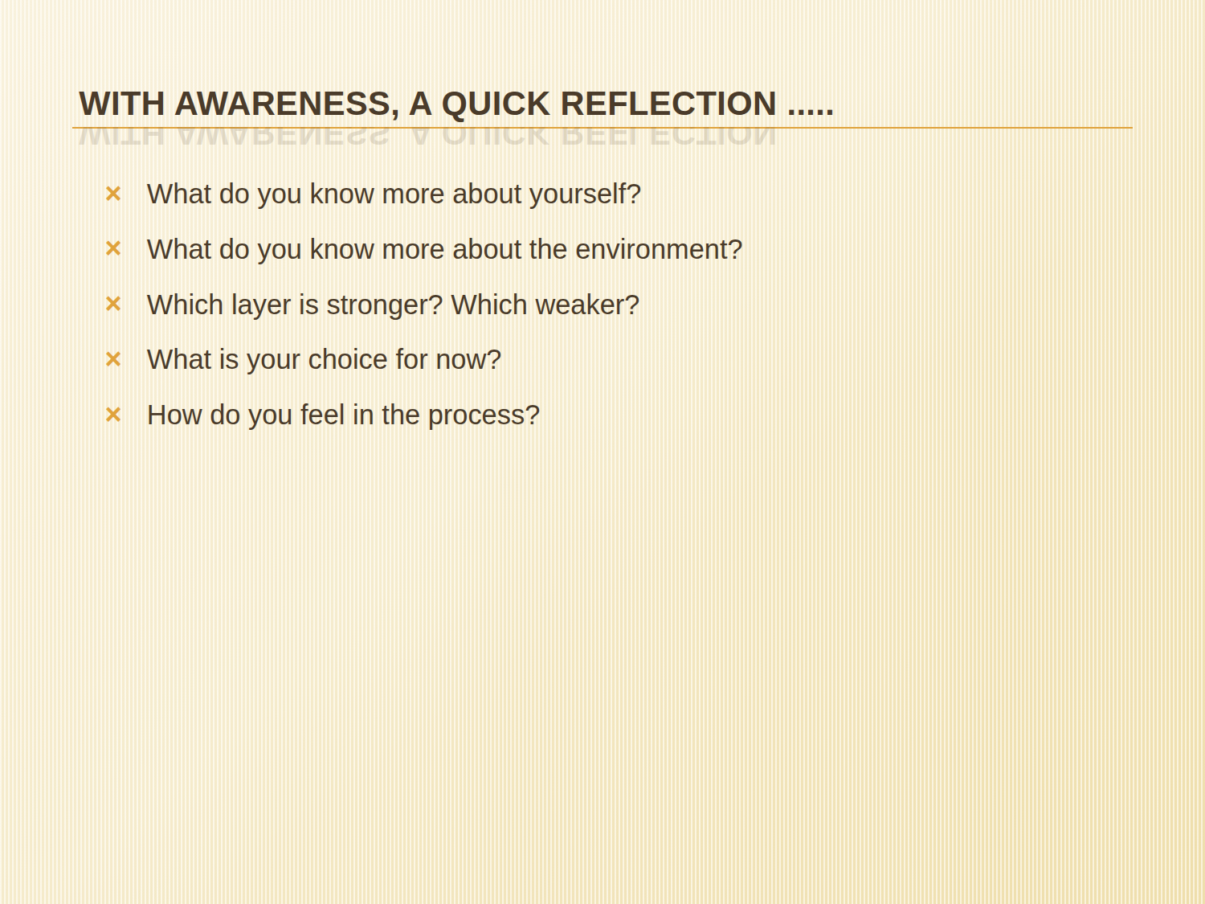With Awareness, a Quick Reflection ..... With Awareness, a Quick Reflection .....
What do you know more about yourself?
What do you know more about the environment?
Which layer is stronger? Which weaker?
What is your choice for now?
How do you feel in the process?